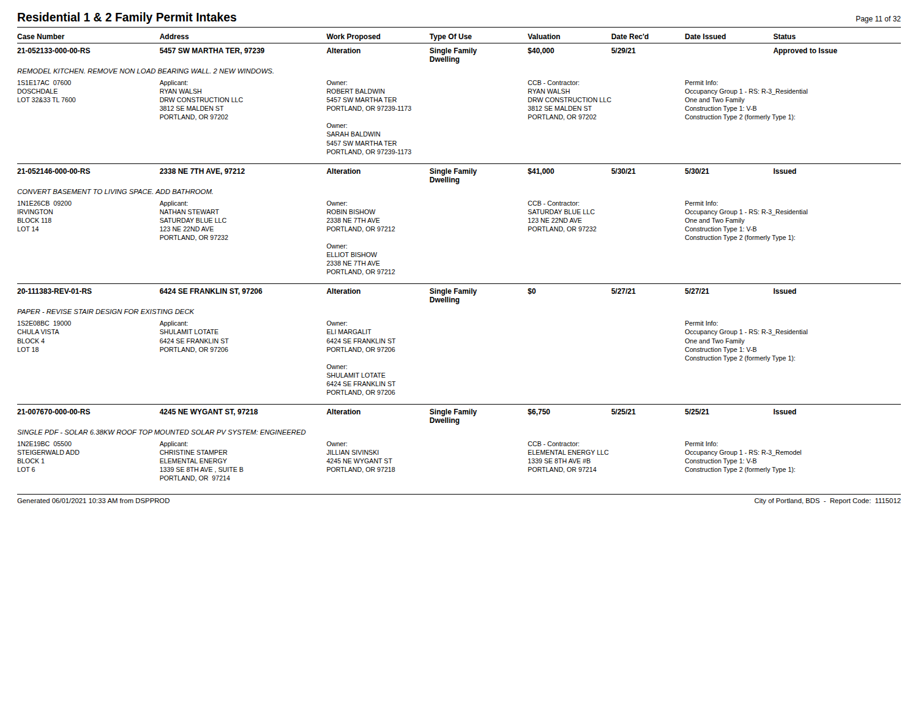Residential 1 & 2 Family Permit Intakes
Page 11 of 32
| Case Number | Address | Work Proposed | Type Of Use | Valuation | Date Rec'd | Date Issued | Status |
| --- | --- | --- | --- | --- | --- | --- | --- |
| 21-052133-000-00-RS | 5457 SW MARTHA TER, 97239 | Alteration | Single Family Dwelling | $40,000 | 5/29/21 | | Approved to Issue |
| REMODEL KITCHEN. REMOVE NON LOAD BEARING WALL. 2 NEW WINDOWS. |
| 1S1E17AC 07600 DOSCHDALE LOT 32&33 TL 7600 | Applicant: RYAN WALSH DRW CONSTRUCTION LLC 3812 SE MALDEN ST PORTLAND, OR 97202 | Owner: ROBERT BALDWIN 5457 SW MARTHA TER PORTLAND, OR 97239-1173 Owner: SARAH BALDWIN 5457 SW MARTHA TER PORTLAND, OR 97239-1173 | CCB - Contractor: RYAN WALSH DRW CONSTRUCTION LLC 3812 SE MALDEN ST PORTLAND, OR 97202 | Permit Info: Occupancy Group 1 - RS: R-3_Residential One and Two Family Construction Type 1: V-B Construction Type 2 (formerly Type 1): |
| 21-052146-000-00-RS | 2338 NE 7TH AVE, 97212 | Alteration | Single Family Dwelling | $41,000 | 5/30/21 | 5/30/21 | Issued |
| CONVERT BASEMENT TO LIVING SPACE. ADD BATHROOM. |
| 1N1E26CB 09200 IRVINGTON BLOCK 118 LOT 14 | Applicant: NATHAN STEWART SATURDAY BLUE LLC 123 NE 22ND AVE PORTLAND, OR 97232 | Owner: ROBIN BISHOW 2338 NE 7TH AVE PORTLAND, OR 97212 Owner: ELLIOT BISHOW 2338 NE 7TH AVE PORTLAND, OR 97212 | CCB - Contractor: SATURDAY BLUE LLC 123 NE 22ND AVE PORTLAND, OR 97232 | Permit Info: Occupancy Group 1 - RS: R-3_Residential One and Two Family Construction Type 1: V-B Construction Type 2 (formerly Type 1): |
| 20-111383-REV-01-RS | 6424 SE FRANKLIN ST, 97206 | Alteration | Single Family Dwelling | $0 | 5/27/21 | 5/27/21 | Issued |
| PAPER - REVISE STAIR DESIGN FOR EXISTING DECK |
| 1S2E08BC 19000 CHULA VISTA BLOCK 4 LOT 18 | Applicant: SHULAMIT LOTATE 6424 SE FRANKLIN ST PORTLAND, OR 97206 | Owner: ELI MARGALIT 6424 SE FRANKLIN ST PORTLAND, OR 97206 Owner: SHULAMIT LOTATE 6424 SE FRANKLIN ST PORTLAND, OR 97206 | | Permit Info: Occupancy Group 1 - RS: R-3_Residential One and Two Family Construction Type 1: V-B Construction Type 2 (formerly Type 1): |
| 21-007670-000-00-RS | 4245 NE WYGANT ST, 97218 | Alteration | Single Family Dwelling | $6,750 | 5/25/21 | 5/25/21 | Issued |
| SINGLE PDF - SOLAR 6.38KW ROOF TOP MOUNTED SOLAR PV SYSTEM: ENGINEERED |
| 1N2E19BC 05500 STEIGERWALD ADD BLOCK 1 LOT 6 | Applicant: CHRISTINE STAMPER ELEMENTAL ENERGY 1339 SE 8TH AVE , SUITE B PORTLAND, OR 97214 | Owner: JILLIAN SIVINSKI 4245 NE WYGANT ST PORTLAND, OR 97218 | CCB - Contractor: ELEMENTAL ENERGY LLC 1339 SE 8TH AVE #B PORTLAND, OR 97214 | Permit Info: Occupancy Group 1 - RS: R-3_Remodel Construction Type 1: V-B Construction Type 2 (formerly Type 1): |
Generated 06/01/2021 10:33 AM from DSPPROD
City of Portland, BDS - Report Code: 1115012